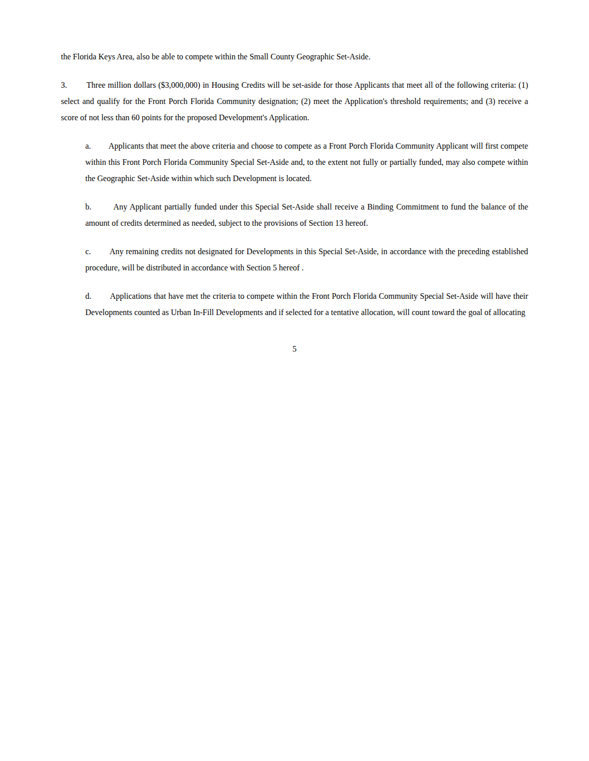the Florida Keys Area, also be able to compete within the Small County Geographic Set-Aside.
3. Three million dollars ($3,000,000) in Housing Credits will be set-aside for those Applicants that meet all of the following criteria: (1) select and qualify for the Front Porch Florida Community designation; (2) meet the Application's threshold requirements; and (3) receive a score of not less than 60 points for the proposed Development's Application.
a. Applicants that meet the above criteria and choose to compete as a Front Porch Florida Community Applicant will first compete within this Front Porch Florida Community Special Set-Aside and, to the extent not fully or partially funded, may also compete within the Geographic Set-Aside within which such Development is located.
b. Any Applicant partially funded under this Special Set-Aside shall receive a Binding Commitment to fund the balance of the amount of credits determined as needed, subject to the provisions of Section 13 hereof.
c. Any remaining credits not designated for Developments in this Special Set-Aside, in accordance with the preceding established procedure, will be distributed in accordance with Section 5 hereof .
d. Applications that have met the criteria to compete within the Front Porch Florida Community Special Set-Aside will have their Developments counted as Urban In-Fill Developments and if selected for a tentative allocation, will count toward the goal of allocating
5